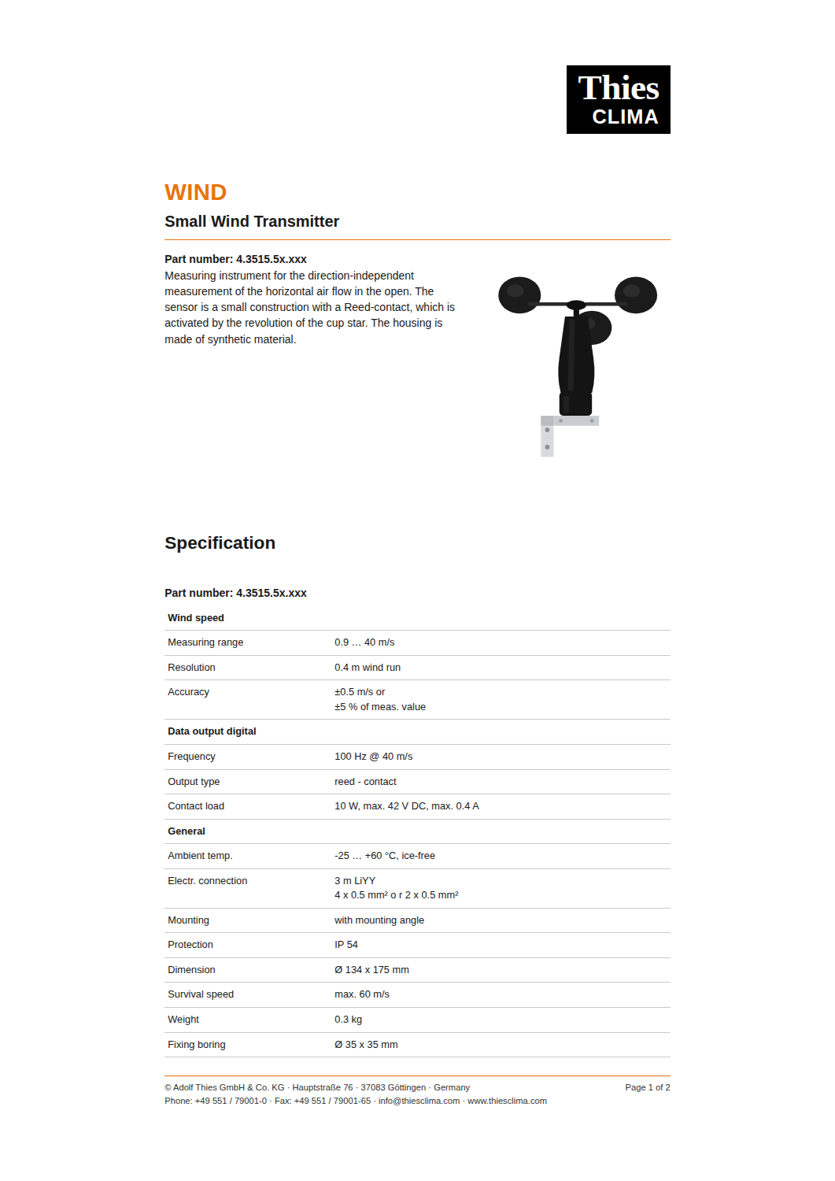Thies CLIMA
WIND
Small Wind Transmitter
Part number: 4.3515.5x.xxx
Measuring instrument for the direction-independent measurement of the horizontal air flow in the open. The sensor is a small construction with a Reed-contact, which is activated by the revolution of the cup star. The housing is made of synthetic material.
Specification
Part number: 4.3515.5x.xxx
| Wind speed |
| Measuring range | 0.9 … 40 m/s |
| Resolution | 0.4 m wind run |
| Accuracy | ±0.5 m/s or ±5 % of meas. value |
| Data output digital |
| Frequency | 100 Hz @ 40 m/s |
| Output type | reed - contact |
| Contact load | 10 W, max. 42 V DC, max. 0.4 A |
| General |
| Ambient temp. | -25 … +60 °C, ice-free |
| Electr. connection | 3 m LiYY 4 x 0.5 mm² o r 2 x 0.5 mm² |
| Mounting | with mounting angle |
| Protection | IP 54 |
| Dimension | Ø 134 x 175 mm |
| Survival speed | max. 60 m/s |
| Weight | 0.3 kg |
| Fixing boring | Ø 35 x 35 mm |
© Adolf Thies GmbH & Co. KG · Hauptstraße 76 · 37083 Göttingen · Germany
Phone: +49 551 / 79001-0 · Fax: +49 551 / 79001-65 · info@thiesclima.com · www.thiesclima.com
Page 1 of 2